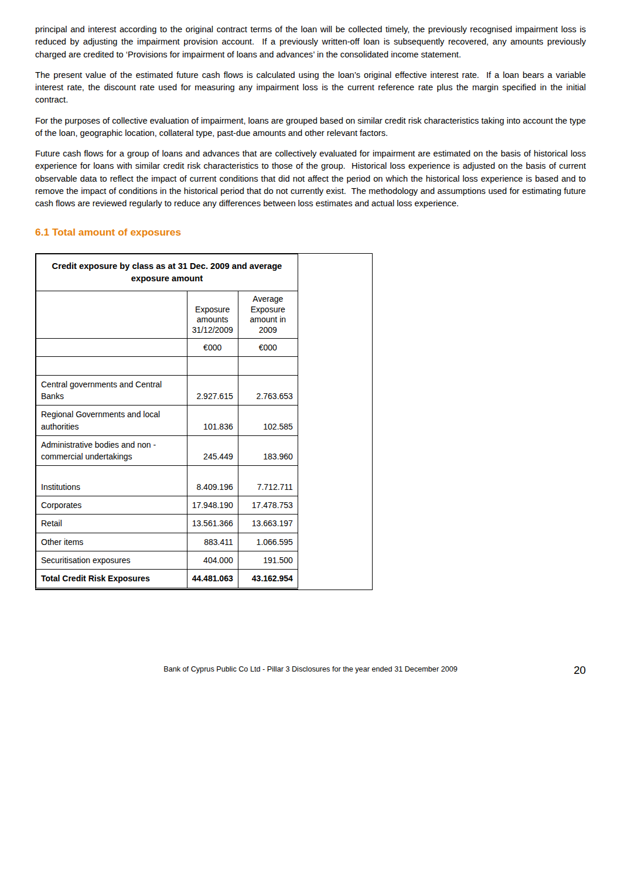principal and interest according to the original contract terms of the loan will be collected timely, the previously recognised impairment loss is reduced by adjusting the impairment provision account. If a previously written-off loan is subsequently recovered, any amounts previously charged are credited to ‘Provisions for impairment of loans and advances’ in the consolidated income statement.
The present value of the estimated future cash flows is calculated using the loan’s original effective interest rate. If a loan bears a variable interest rate, the discount rate used for measuring any impairment loss is the current reference rate plus the margin specified in the initial contract.
For the purposes of collective evaluation of impairment, loans are grouped based on similar credit risk characteristics taking into account the type of the loan, geographic location, collateral type, past-due amounts and other relevant factors.
Future cash flows for a group of loans and advances that are collectively evaluated for impairment are estimated on the basis of historical loss experience for loans with similar credit risk characteristics to those of the group. Historical loss experience is adjusted on the basis of current observable data to reflect the impact of current conditions that did not affect the period on which the historical loss experience is based and to remove the impact of conditions in the historical period that do not currently exist. The methodology and assumptions used for estimating future cash flows are reviewed regularly to reduce any differences between loss estimates and actual loss experience.
6.1 Total amount of exposures
| Credit exposure by class as at 31 Dec. 2009 and average exposure amount |
| | Exposure amounts 31/12/2009 | Average Exposure amount in 2009 |
| | €000 | €000 |
| Central governments and Central Banks | 2.927.615 | 2.763.653 |
| Regional Governments and local authorities | 101.836 | 102.585 |
| Administrative bodies and non - commercial undertakings | 245.449 | 183.960 |
| Institutions | 8.409.196 | 7.712.711 |
| Corporates | 17.948.190 | 17.478.753 |
| Retail | 13.561.366 | 13.663.197 |
| Other items | 883.411 | 1.066.595 |
| Securitisation exposures | 404.000 | 191.500 |
| Total Credit Risk Exposures | 44.481.063 | 43.162.954 |
Bank of Cyprus Public Co Ltd - Pillar 3 Disclosures for the year ended 31 December 2009 20